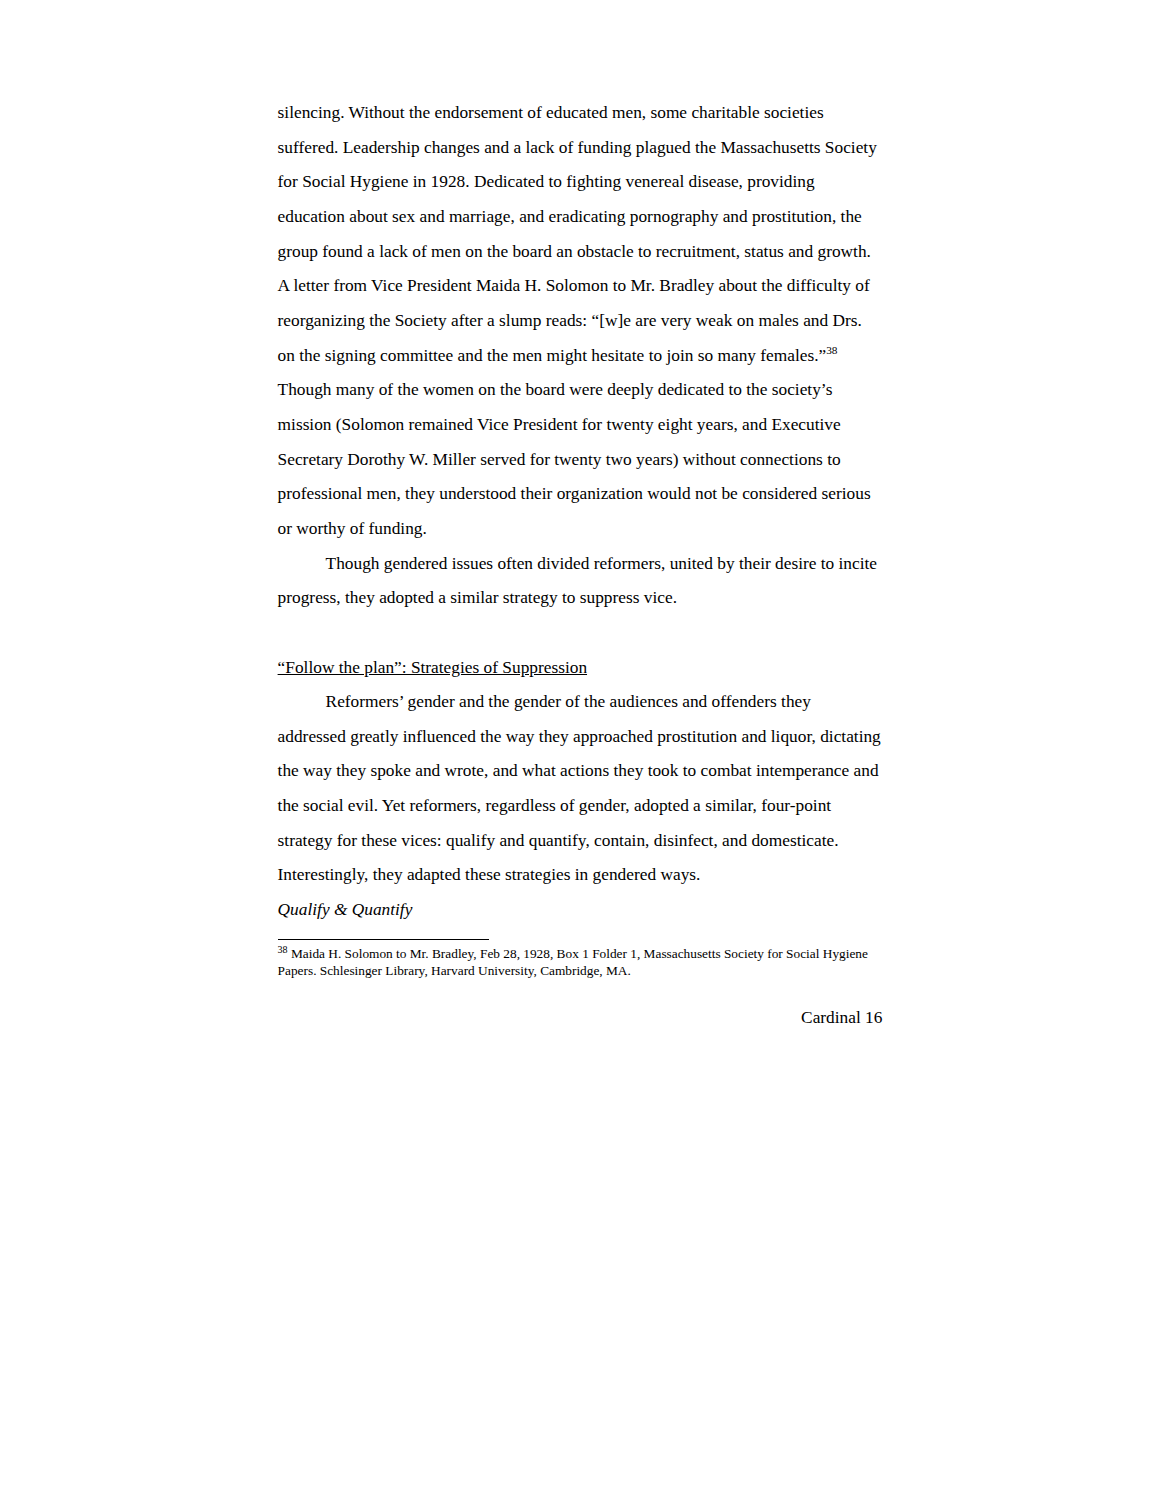silencing. Without the endorsement of educated men, some charitable societies suffered. Leadership changes and a lack of funding plagued the Massachusetts Society for Social Hygiene in 1928. Dedicated to fighting venereal disease, providing education about sex and marriage, and eradicating pornography and prostitution, the group found a lack of men on the board an obstacle to recruitment, status and growth. A letter from Vice President Maida H. Solomon to Mr. Bradley about the difficulty of reorganizing the Society after a slump reads: “[w]e are very weak on males and Drs. on the signing committee and the men might hesitate to join so many females.”38 Though many of the women on the board were deeply dedicated to the society’s mission (Solomon remained Vice President for twenty eight years, and Executive Secretary Dorothy W. Miller served for twenty two years) without connections to professional men, they understood their organization would not be considered serious or worthy of funding.
Though gendered issues often divided reformers, united by their desire to incite progress, they adopted a similar strategy to suppress vice.
“Follow the plan”: Strategies of Suppression
Reformers’ gender and the gender of the audiences and offenders they addressed greatly influenced the way they approached prostitution and liquor, dictating the way they spoke and wrote, and what actions they took to combat intemperance and the social evil. Yet reformers, regardless of gender, adopted a similar, four-point strategy for these vices: qualify and quantify, contain, disinfect, and domesticate. Interestingly, they adapted these strategies in gendered ways.
Qualify & Quantify
38 Maida H. Solomon to Mr. Bradley, Feb 28, 1928, Box 1 Folder 1, Massachusetts Society for Social Hygiene Papers. Schlesinger Library, Harvard University, Cambridge, MA.
Cardinal 16